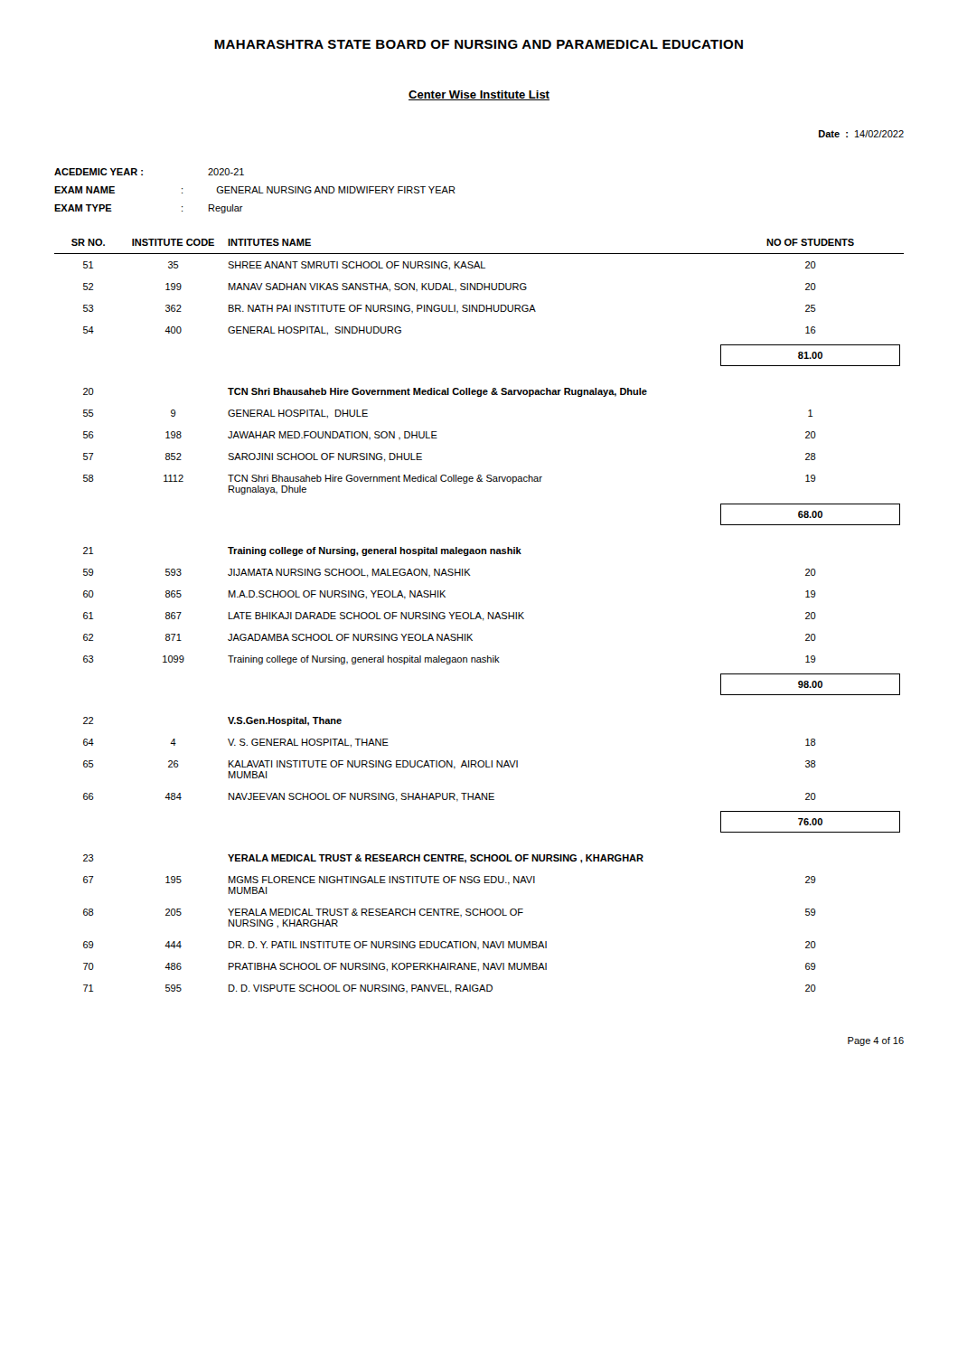MAHARASHTRA STATE BOARD OF NURSING AND PARAMEDICAL EDUCATION
Center Wise Institute List
Date : 14/02/2022
ACEDEMIC YEAR : 2020-21
EXAM NAME: GENERAL NURSING AND MIDWIFERY FIRST YEAR
EXAM TYPE: Regular
| SR NO. | INSTITUTE CODE | INTITUTES NAME | NO OF STUDENTS |
| --- | --- | --- | --- |
| 51 | 35 | SHREE ANANT SMRUTI SCHOOL OF NURSING, KASAL | 20 |
| 52 | 199 | MANAV SADHAN VIKAS SANSTHA, SON, KUDAL, SINDHUDURG | 20 |
| 53 | 362 | BR. NATH PAI INSTITUTE OF NURSING, PINGULI, SINDHUDURGA | 25 |
| 54 | 400 | GENERAL HOSPITAL, SINDHUDURG | 16 |
| | | | 81.00 |
| 20 | | TCN Shri Bhausaheb Hire Government Medical College & Sarvopachar Rugnalaya, Dhule |
| 55 | 9 | GENERAL HOSPITAL, DHULE | 1 |
| 56 | 198 | JAWAHAR MED.FOUNDATION, SON , DHULE | 20 |
| 57 | 852 | SAROJINI SCHOOL OF NURSING, DHULE | 28 |
| 58 | 1112 | TCN Shri Bhausaheb Hire Government Medical College & Sarvopachar Rugnalaya, Dhule | 19 |
| | | | 68.00 |
| 21 | | Training college of Nursing, general hospital malegaon nashik |
| 59 | 593 | JIJAMATA NURSING SCHOOL, MALEGAON, NASHIK | 20 |
| 60 | 865 | M.A.D.SCHOOL OF NURSING, YEOLA, NASHIK | 19 |
| 61 | 867 | LATE BHIKAJI DARADE SCHOOL OF NURSING YEOLA, NASHIK | 20 |
| 62 | 871 | JAGADAMBA SCHOOL OF NURSING YEOLA NASHIK | 20 |
| 63 | 1099 | Training college of Nursing, general hospital malegaon nashik | 19 |
| | | | 98.00 |
| 22 | | V.S.Gen.Hospital, Thane |
| 64 | 4 | V. S. GENERAL HOSPITAL, THANE | 18 |
| 65 | 26 | KALAVATI INSTITUTE OF NURSING EDUCATION, AIROLI NAVI MUMBAI | 38 |
| 66 | 484 | NAVJEEVAN SCHOOL OF NURSING, SHAHAPUR, THANE | 20 |
| | | | 76.00 |
| 23 | | YERALA MEDICAL TRUST & RESEARCH CENTRE, SCHOOL OF NURSING , KHARGHAR |
| 67 | 195 | MGMS FLORENCE NIGHTINGALE INSTITUTE OF NSG EDU., NAVI MUMBAI | 29 |
| 68 | 205 | YERALA MEDICAL TRUST & RESEARCH CENTRE, SCHOOL OF NURSING , KHARGHAR | 59 |
| 69 | 444 | DR. D. Y. PATIL INSTITUTE OF NURSING EDUCATION, NAVI MUMBAI | 20 |
| 70 | 486 | PRATIBHA SCHOOL OF NURSING, KOPERKHAIRANE, NAVI MUMBAI | 69 |
| 71 | 595 | D. D. VISPUTE SCHOOL OF NURSING, PANVEL, RAIGAD | 20 |
Page 4 of 16